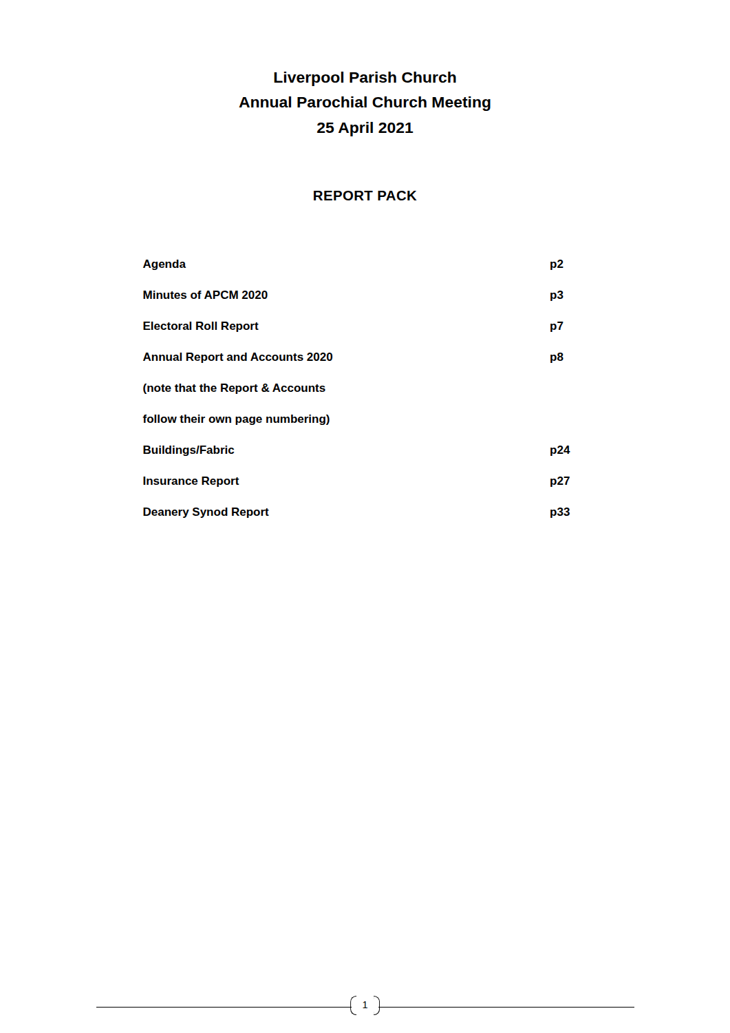Liverpool Parish Church Annual Parochial Church Meeting 25 April 2021
REPORT PACK
Agenda p2
Minutes of APCM 2020 p3
Electoral Roll Report p7
Annual Report and Accounts 2020 p8
(note that the Report & Accounts
follow their own page numbering)
Buildings/Fabric p24
Insurance Report p27
Deanery Synod Report p33
1